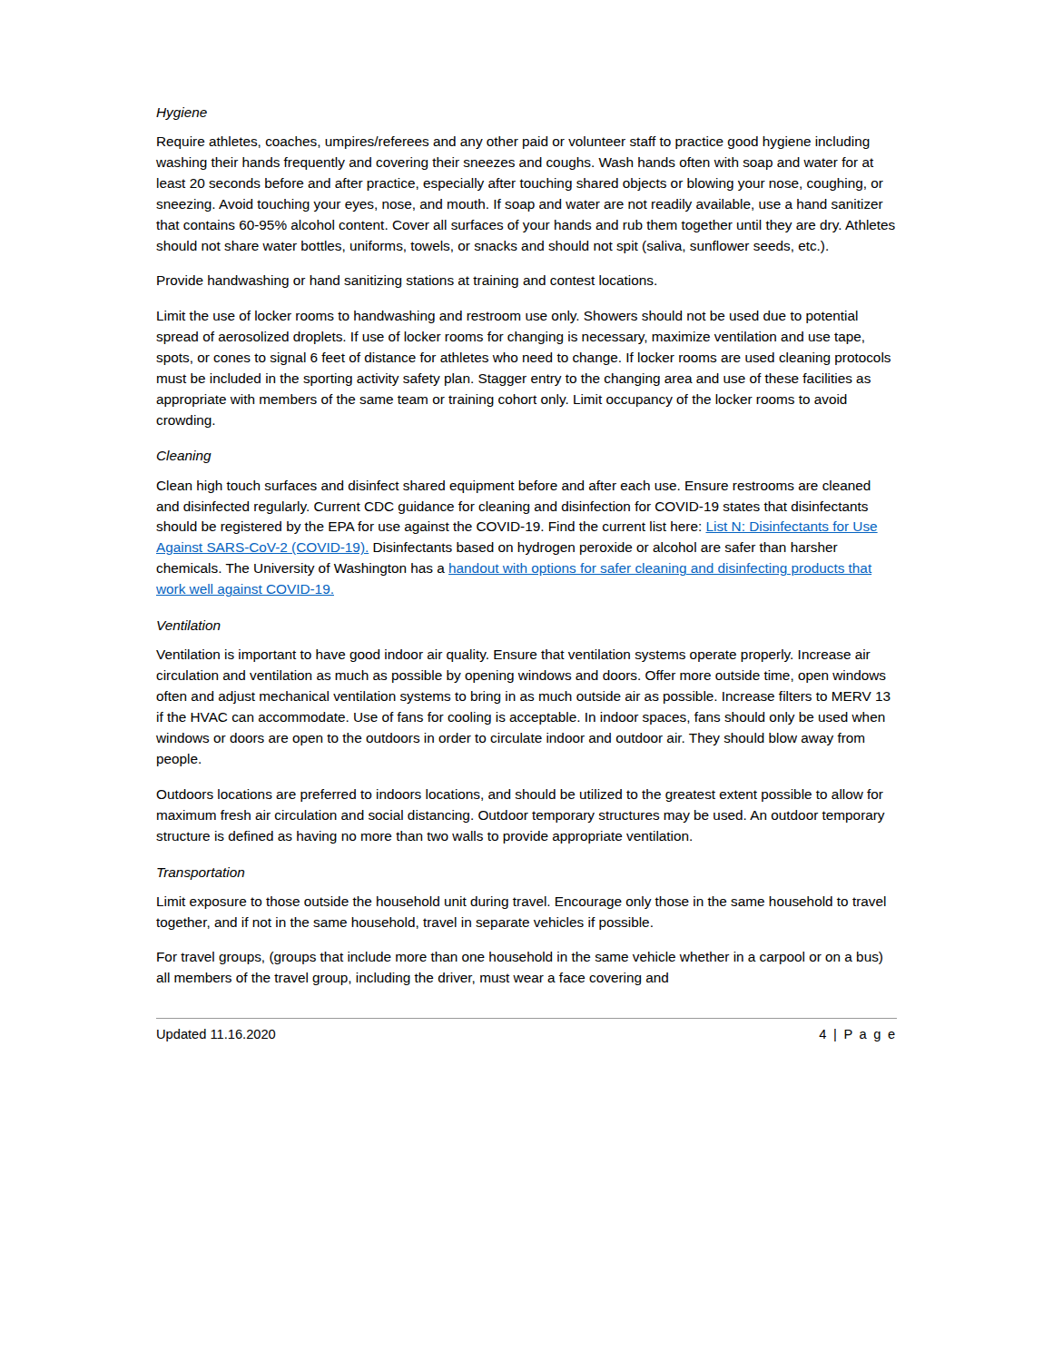Hygiene
Require athletes, coaches, umpires/referees and any other paid or volunteer staff to practice good hygiene including washing their hands frequently and covering their sneezes and coughs. Wash hands often with soap and water for at least 20 seconds before and after practice, especially after touching shared objects or blowing your nose, coughing, or sneezing. Avoid touching your eyes, nose, and mouth. If soap and water are not readily available, use a hand sanitizer that contains 60-95% alcohol content. Cover all surfaces of your hands and rub them together until they are dry. Athletes should not share water bottles, uniforms, towels, or snacks and should not spit (saliva, sunflower seeds, etc.).
Provide handwashing or hand sanitizing stations at training and contest locations.
Limit the use of locker rooms to handwashing and restroom use only. Showers should not be used due to potential spread of aerosolized droplets. If use of locker rooms for changing is necessary, maximize ventilation and use tape, spots, or cones to signal 6 feet of distance for athletes who need to change. If locker rooms are used cleaning protocols must be included in the sporting activity safety plan. Stagger entry to the changing area and use of these facilities as appropriate with members of the same team or training cohort only. Limit occupancy of the locker rooms to avoid crowding.
Cleaning
Clean high touch surfaces and disinfect shared equipment before and after each use. Ensure restrooms are cleaned and disinfected regularly. Current CDC guidance for cleaning and disinfection for COVID-19 states that disinfectants should be registered by the EPA for use against the COVID-19. Find the current list here: List N: Disinfectants for Use Against SARS-CoV-2 (COVID-19). Disinfectants based on hydrogen peroxide or alcohol are safer than harsher chemicals. The University of Washington has a handout with options for safer cleaning and disinfecting products that work well against COVID-19.
Ventilation
Ventilation is important to have good indoor air quality. Ensure that ventilation systems operate properly. Increase air circulation and ventilation as much as possible by opening windows and doors. Offer more outside time, open windows often and adjust mechanical ventilation systems to bring in as much outside air as possible. Increase filters to MERV 13 if the HVAC can accommodate. Use of fans for cooling is acceptable. In indoor spaces, fans should only be used when windows or doors are open to the outdoors in order to circulate indoor and outdoor air. They should blow away from people.
Outdoors locations are preferred to indoors locations, and should be utilized to the greatest extent possible to allow for maximum fresh air circulation and social distancing. Outdoor temporary structures may be used. An outdoor temporary structure is defined as having no more than two walls to provide appropriate ventilation.
Transportation
Limit exposure to those outside the household unit during travel. Encourage only those in the same household to travel together, and if not in the same household, travel in separate vehicles if possible.
For travel groups, (groups that include more than one household in the same vehicle whether in a carpool or on a bus) all members of the travel group, including the driver, must wear a face covering and
Updated 11.16.2020 4 | P a g e